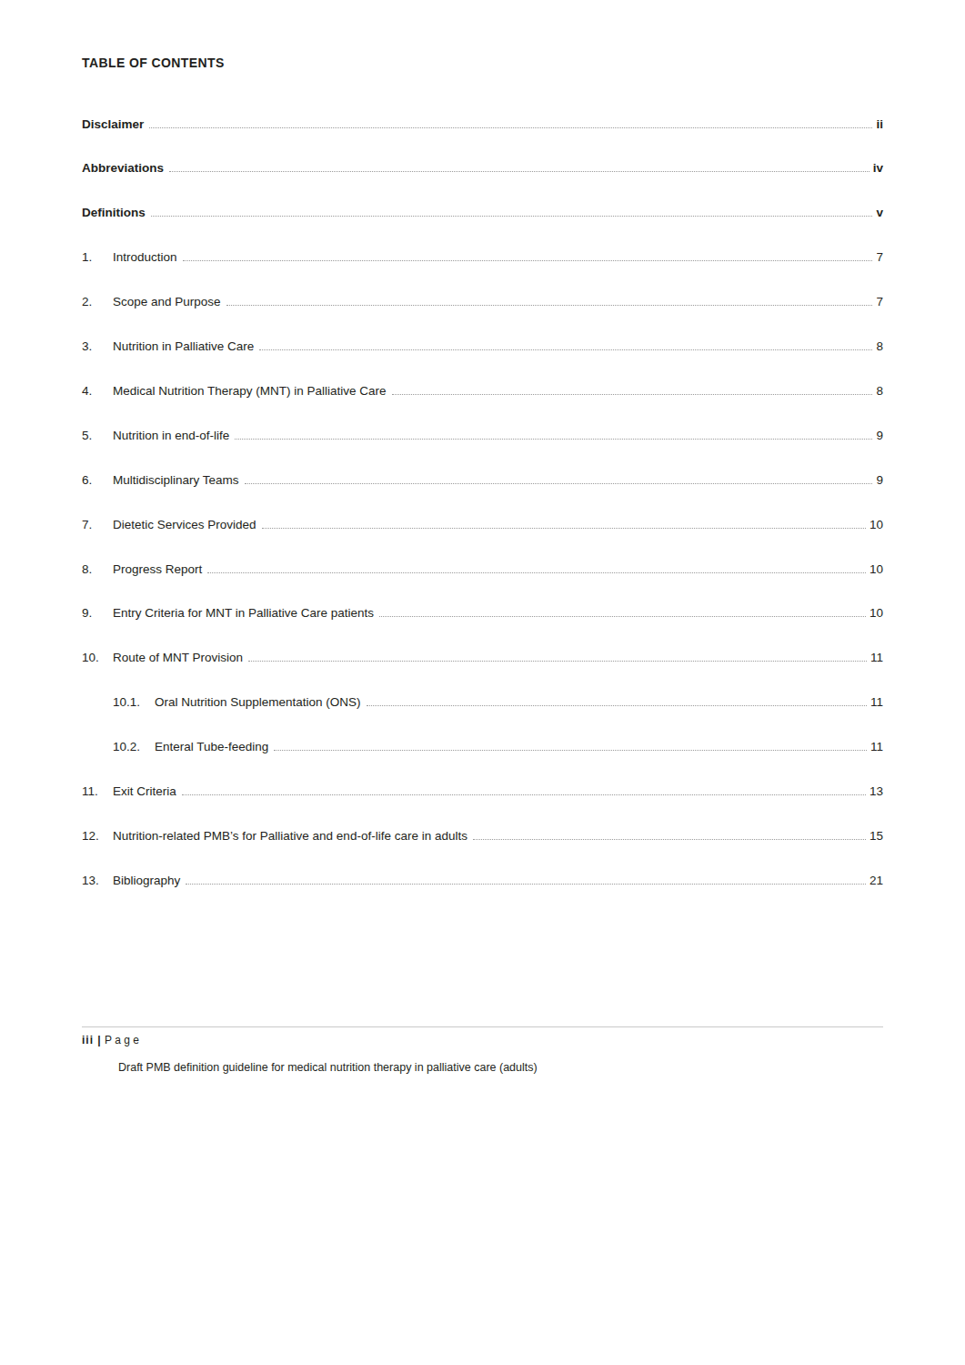TABLE OF CONTENTS
Disclaimer ii
Abbreviations iv
Definitions v
1. Introduction 7
2. Scope and Purpose 7
3. Nutrition in Palliative Care 8
4. Medical Nutrition Therapy (MNT) in Palliative Care 8
5. Nutrition in end-of-life 9
6. Multidisciplinary Teams 9
7. Dietetic Services Provided 10
8. Progress Report 10
9. Entry Criteria for MNT in Palliative Care patients 10
10. Route of MNT Provision 11
10.1. Oral Nutrition Supplementation (ONS) 11
10.2. Enteral Tube-feeding 11
11. Exit Criteria 13
12. Nutrition-related PMB’s for Palliative and end-of-life care in adults 15
13. Bibliography 21
iii | P a g e
Draft PMB definition guideline for medical nutrition therapy in palliative care (adults)